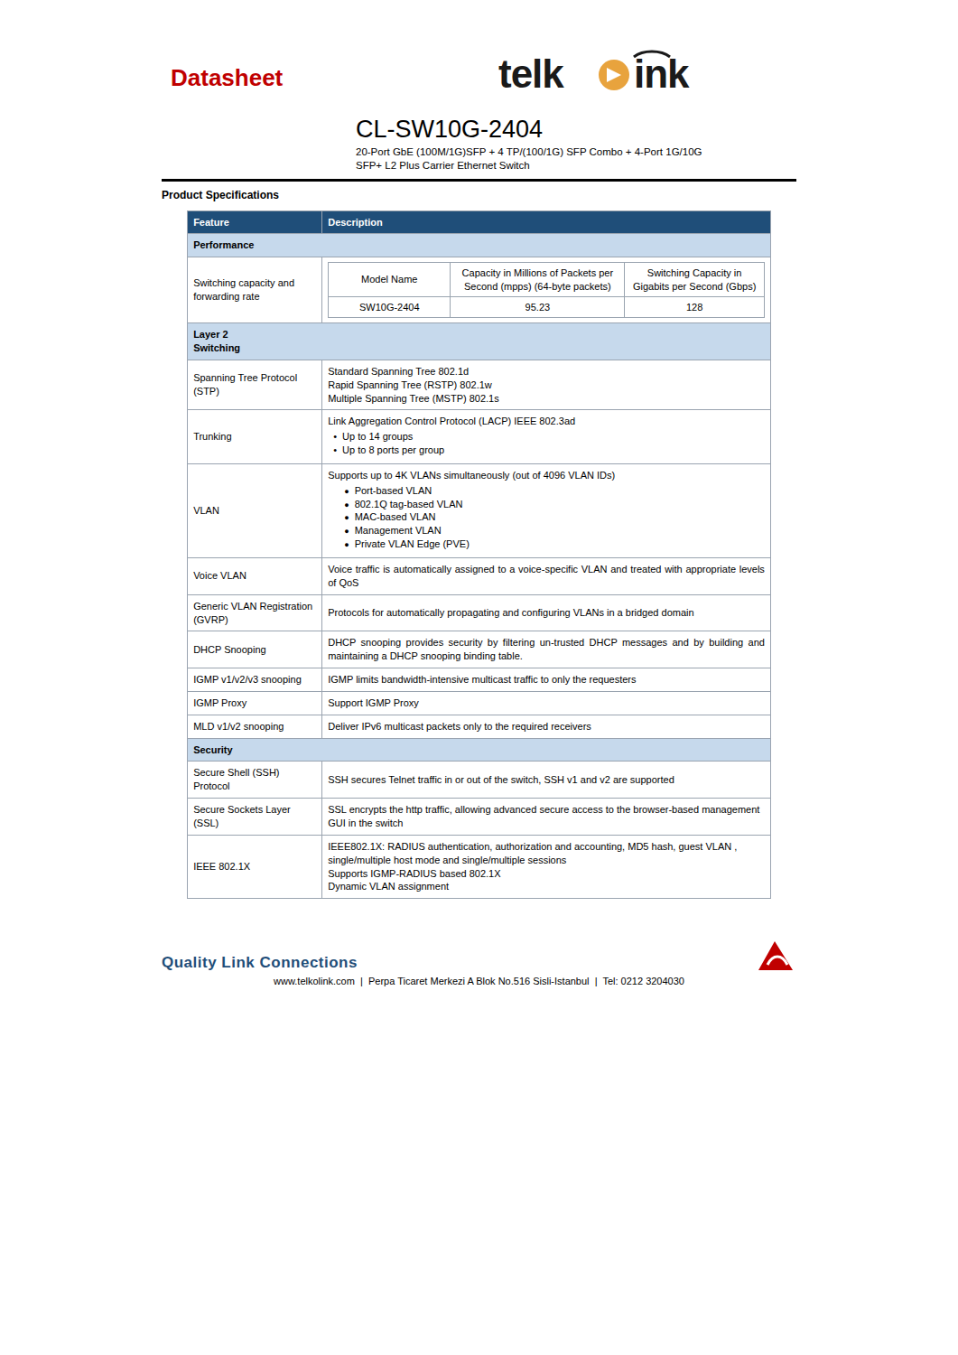Datasheet
telk ink
CL-SW10G-2404
20-Port GbE (100M/1G)SFP + 4 TP/(100/1G) SFP Combo + 4-Port 1G/10G
SFP+ L2 Plus Carrier Ethernet Switch
Product Specifications
| Feature | Description |
| --- | --- |
| Performance |
| Switching capacity and forwarding rate | / Model Name / Capacity in Millions of Packets per Second (mpps) (64-byte packets) / Switching Capacity in Gigabits per Second (Gbps) / / SW10G-2404 / 95.23 / 128 / |
| Layer 2 Switching |
| Spanning Tree Protocol (STP) | Standard Spanning Tree 802.1d Rapid Spanning Tree (RSTP) 802.1w Multiple Spanning Tree (MSTP) 802.1s |
| Trunking | Link Aggregation Control Protocol (LACP) IEEE 802.3ad Up to 14 groups Up to 8 ports per group |
| VLAN | Supports up to 4K VLANs simultaneously (out of 4096 VLAN IDs) Port-based VLAN 802.1Q tag-based VLAN MAC-based VLAN Management VLAN Private VLAN Edge (PVE) |
| Voice VLAN | Voice traffic is automatically assigned to a voice-specific VLAN and treated with appropriate levels of QoS |
| Generic VLAN Registration (GVRP) | Protocols for automatically propagating and configuring VLANs in a bridged domain |
| DHCP Snooping | DHCP snooping provides security by filtering un-trusted DHCP messages and by building and maintaining a DHCP snooping binding table. |
| IGMP v1/v2/v3 snooping | IGMP limits bandwidth-intensive multicast traffic to only the requesters |
| IGMP Proxy | Support IGMP Proxy |
| MLD v1/v2 snooping | Deliver IPv6 multicast packets only to the required receivers |
| Security |
| Secure Shell (SSH) Protocol | SSH secures Telnet traffic in or out of the switch, SSH v1 and v2 are supported |
| Secure Sockets Layer (SSL) | SSL encrypts the http traffic, allowing advanced secure access to the browser-based management GUI in the switch |
| IEEE 802.1X | IEEE802.1X: RADIUS authentication, authorization and accounting, MD5 hash, guest VLAN , single/multiple host mode and single/multiple sessions Supports IGMP-RADIUS based 802.1X Dynamic VLAN assignment |
Quality Link Connections
www.telkolink.com | Perpa Ticaret Merkezi A Blok No.516 Sisli-Istanbul | Tel: 0212 3204030